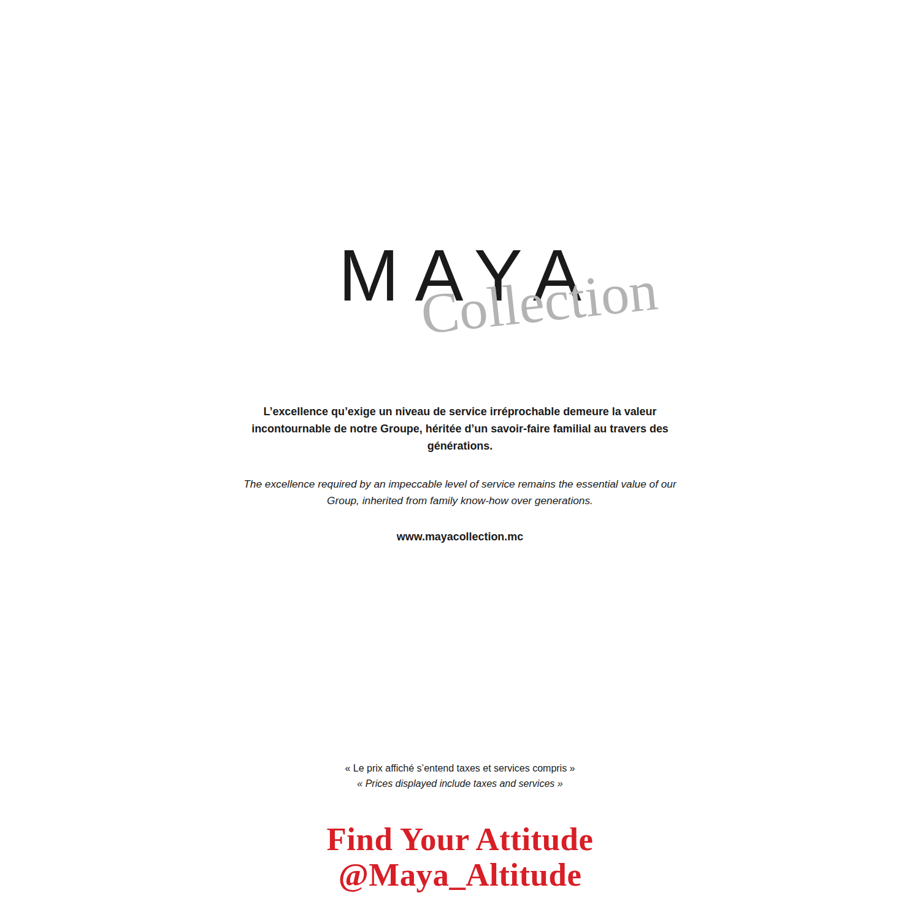MAYA Collection
L’excellence qu’exige un niveau de service irréprochable demeure la valeur incontournable de notre Groupe, héritée d’un savoir-faire familial au travers des générations.
The excellence required by an impeccable level of service remains the essential value of our Group, inherited from family know-how over generations.
www.mayacollection.mc
« Le prix affiché s’entend taxes et services compris » « Prices displayed include taxes and services »
Find Your Attitude @Maya_Altitude